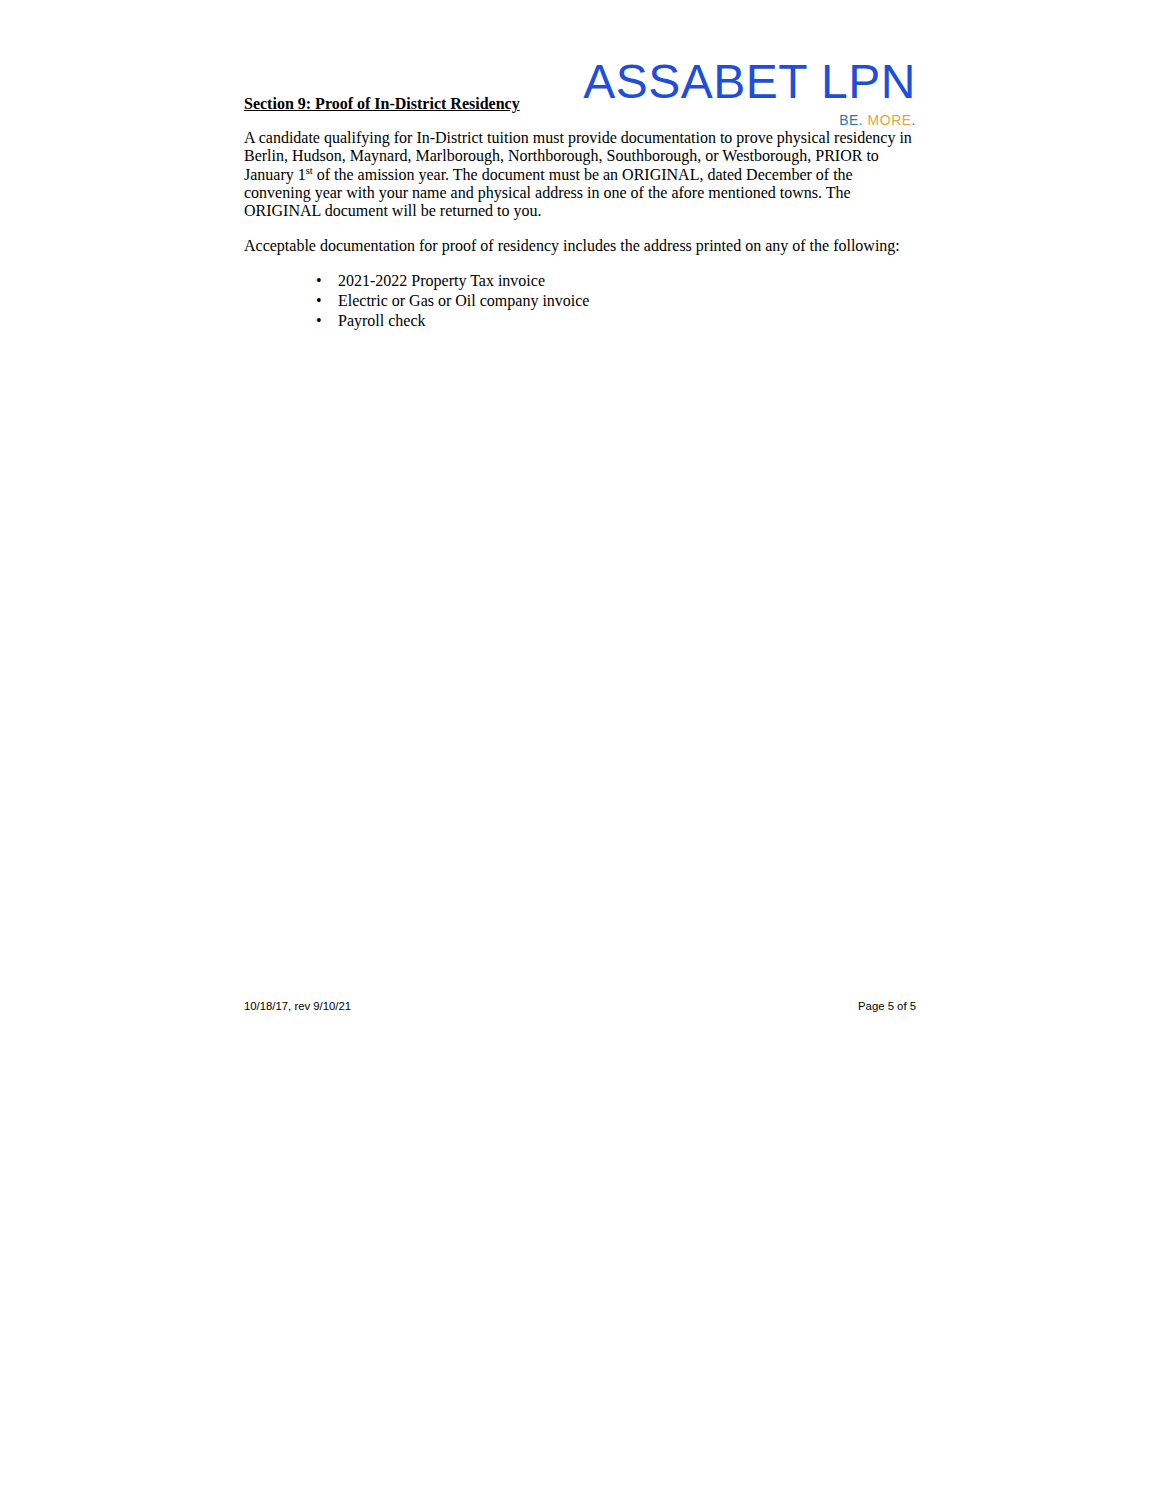ASSABET LPN
BE. MORE.
Section 9: Proof of In-District Residency
A candidate qualifying for In-District tuition must provide documentation to prove physical residency in Berlin, Hudson, Maynard, Marlborough, Northborough, Southborough, or Westborough, PRIOR to January 1st of the amission year. The document must be an ORIGINAL, dated December of the convening year with your name and physical address in one of the afore mentioned towns. The ORIGINAL document will be returned to you.
Acceptable documentation for proof of residency includes the address printed on any of the following:
2021-2022 Property Tax invoice
Electric or Gas or Oil company invoice
Payroll check
10/18/17, rev 9/10/21 Page 5 of 5